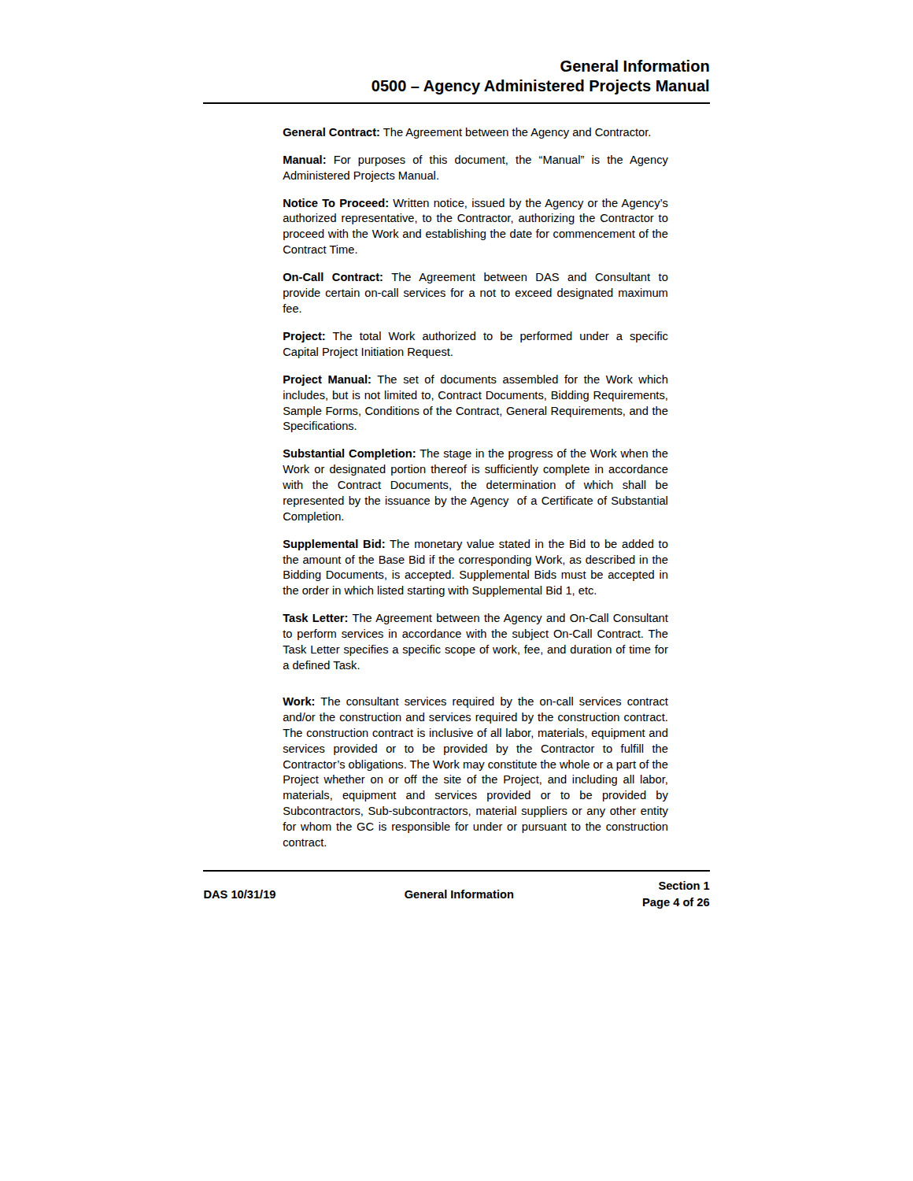General Information 0500 – Agency Administered Projects Manual
General Contract: The Agreement between the Agency and Contractor.
Manual: For purposes of this document, the “Manual” is the Agency Administered Projects Manual.
Notice To Proceed: Written notice, issued by the Agency or the Agency’s authorized representative, to the Contractor, authorizing the Contractor to proceed with the Work and establishing the date for commencement of the Contract Time.
On-Call Contract: The Agreement between DAS and Consultant to provide certain on-call services for a not to exceed designated maximum fee.
Project: The total Work authorized to be performed under a specific Capital Project Initiation Request.
Project Manual: The set of documents assembled for the Work which includes, but is not limited to, Contract Documents, Bidding Requirements, Sample Forms, Conditions of the Contract, General Requirements, and the Specifications.
Substantial Completion: The stage in the progress of the Work when the Work or designated portion thereof is sufficiently complete in accordance with the Contract Documents, the determination of which shall be represented by the issuance by the Agency of a Certificate of Substantial Completion.
Supplemental Bid: The monetary value stated in the Bid to be added to the amount of the Base Bid if the corresponding Work, as described in the Bidding Documents, is accepted. Supplemental Bids must be accepted in the order in which listed starting with Supplemental Bid 1, etc.
Task Letter: The Agreement between the Agency and On-Call Consultant to perform services in accordance with the subject On-Call Contract. The Task Letter specifies a specific scope of work, fee, and duration of time for a defined Task.
Work: The consultant services required by the on-call services contract and/or the construction and services required by the construction contract. The construction contract is inclusive of all labor, materials, equipment and services provided or to be provided by the Contractor to fulfill the Contractor’s obligations. The Work may constitute the whole or a part of the Project whether on or off the site of the Project, and including all labor, materials, equipment and services provided or to be provided by Subcontractors, Sub-subcontractors, material suppliers or any other entity for whom the GC is responsible for under or pursuant to the construction contract.
DAS 10/31/19
General Information
Section 1 Page 4 of 26